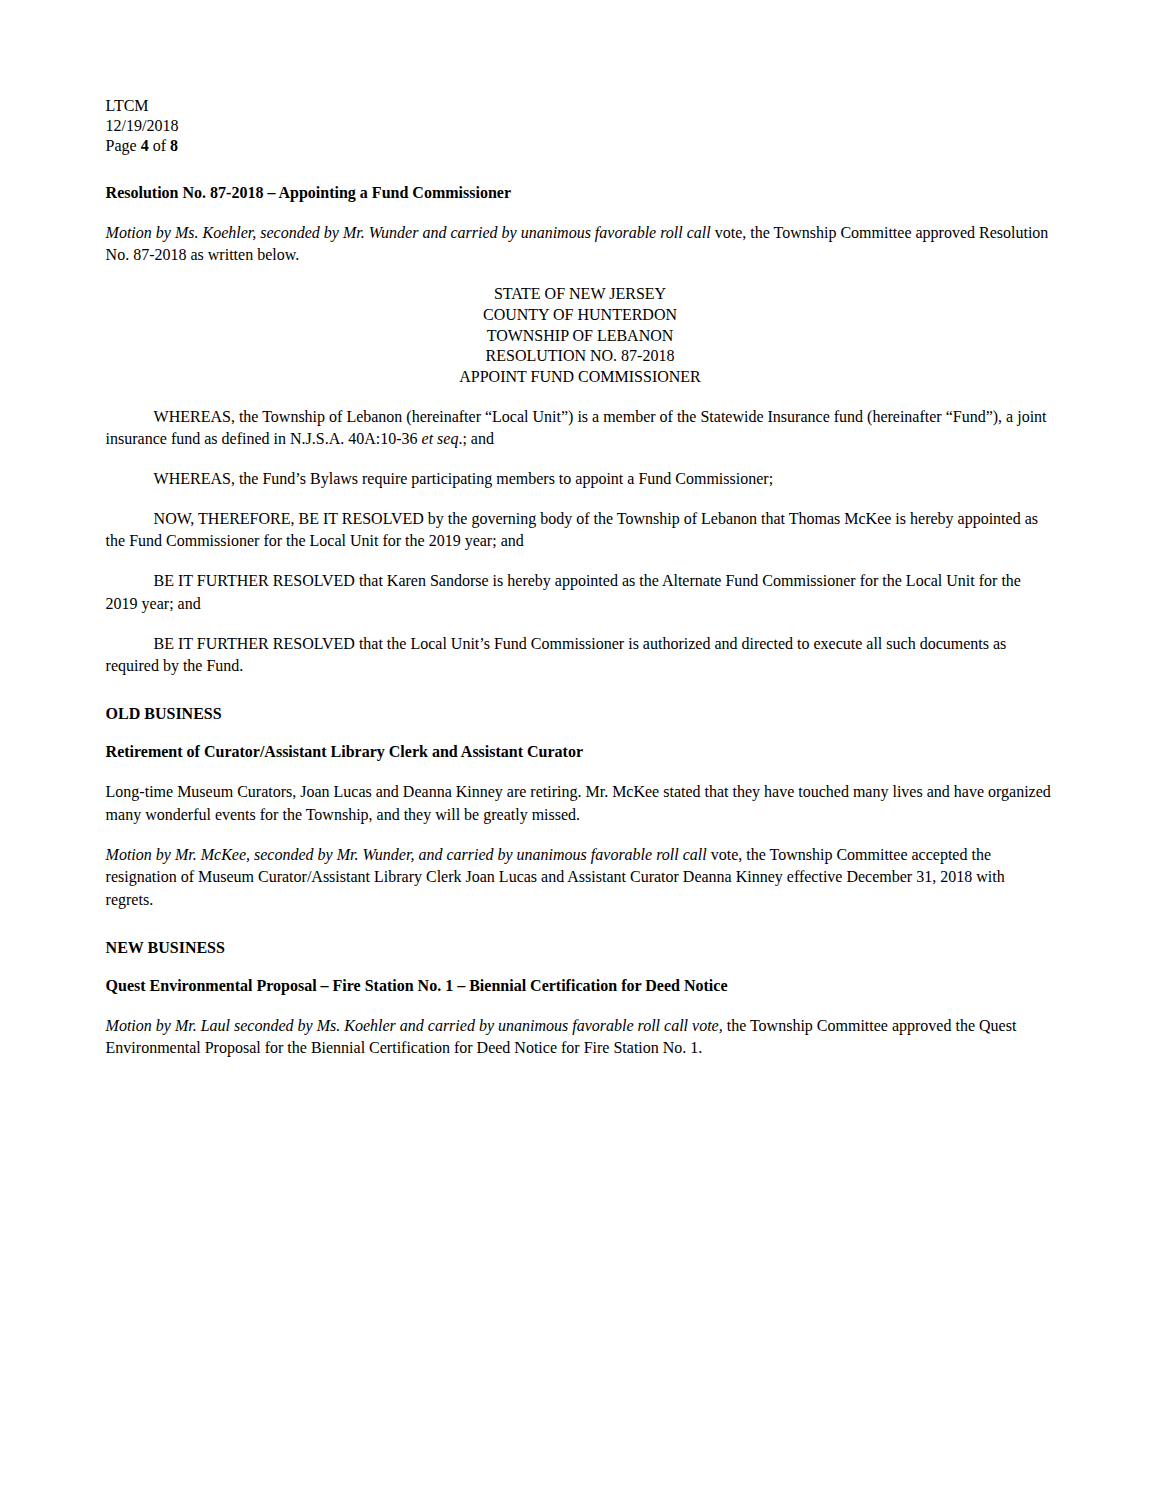LTCM
12/19/2018
Page 4 of 8
Resolution No. 87-2018 – Appointing a Fund Commissioner
Motion by Ms. Koehler, seconded by Mr. Wunder and carried by unanimous favorable roll call vote, the Township Committee approved Resolution No. 87-2018 as written below.
STATE OF NEW JERSEY
COUNTY OF HUNTERDON
TOWNSHIP OF LEBANON
RESOLUTION NO. 87-2018
APPOINT FUND COMMISSIONER
WHEREAS, the Township of Lebanon (hereinafter “Local Unit”) is a member of the Statewide Insurance fund (hereinafter “Fund”), a joint insurance fund as defined in N.J.S.A. 40A:10-36 et seq.; and
WHEREAS, the Fund’s Bylaws require participating members to appoint a Fund Commissioner;
NOW, THEREFORE, BE IT RESOLVED by the governing body of the Township of Lebanon that Thomas McKee is hereby appointed as the Fund Commissioner for the Local Unit for the 2019 year; and
BE IT FURTHER RESOLVED that Karen Sandorse is hereby appointed as the Alternate Fund Commissioner for the Local Unit for the 2019 year; and
BE IT FURTHER RESOLVED that the Local Unit’s Fund Commissioner is authorized and directed to execute all such documents as required by the Fund.
OLD BUSINESS
Retirement of Curator/Assistant Library Clerk and Assistant Curator
Long-time Museum Curators, Joan Lucas and Deanna Kinney are retiring. Mr. McKee stated that they have touched many lives and have organized many wonderful events for the Township, and they will be greatly missed.
Motion by Mr. McKee, seconded by Mr. Wunder, and carried by unanimous favorable roll call vote, the Township Committee accepted the resignation of Museum Curator/Assistant Library Clerk Joan Lucas and Assistant Curator Deanna Kinney effective December 31, 2018 with regrets.
NEW BUSINESS
Quest Environmental Proposal – Fire Station No. 1 – Biennial Certification for Deed Notice
Motion by Mr. Laul seconded by Ms. Koehler and carried by unanimous favorable roll call vote, the Township Committee approved the Quest Environmental Proposal for the Biennial Certification for Deed Notice for Fire Station No. 1.